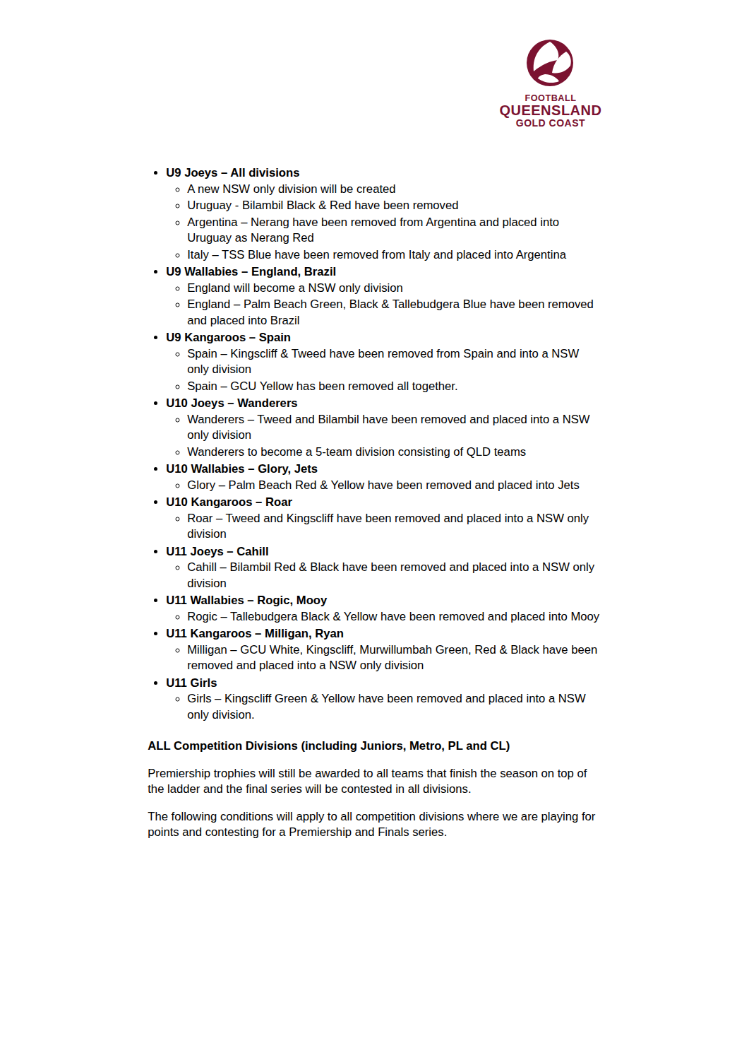FOOTBALL QUEENSLAND GOLD COAST
U9 Joeys – All divisions
A new NSW only division will be created
Uruguay - Bilambil Black & Red have been removed
Argentina – Nerang have been removed from Argentina and placed into Uruguay as Nerang Red
Italy – TSS Blue have been removed from Italy and placed into Argentina
U9 Wallabies – England, Brazil
England will become a NSW only division
England – Palm Beach Green, Black & Tallebudgera Blue have been removed and placed into Brazil
U9 Kangaroos – Spain
Spain – Kingscliff & Tweed have been removed from Spain and into a NSW only division
Spain – GCU Yellow has been removed all together.
U10 Joeys – Wanderers
Wanderers – Tweed and Bilambil have been removed and placed into a NSW only division
Wanderers to become a 5-team division consisting of QLD teams
U10 Wallabies – Glory, Jets
Glory – Palm Beach Red & Yellow have been removed and placed into Jets
U10 Kangaroos – Roar
Roar – Tweed and Kingscliff have been removed and placed into a NSW only division
U11 Joeys – Cahill
Cahill – Bilambil Red & Black have been removed and placed into a NSW only division
U11 Wallabies – Rogic, Mooy
Rogic – Tallebudgera Black & Yellow have been removed and placed into Mooy
U11 Kangaroos – Milligan, Ryan
Milligan – GCU White, Kingscliff, Murwillumbah Green, Red & Black have been removed and placed into a NSW only division
U11 Girls
Girls – Kingscliff Green & Yellow have been removed and placed into a NSW only division.
ALL Competition Divisions (including Juniors, Metro, PL and CL)
Premiership trophies will still be awarded to all teams that finish the season on top of the ladder and the final series will be contested in all divisions.
The following conditions will apply to all competition divisions where we are playing for points and contesting for a Premiership and Finals series.